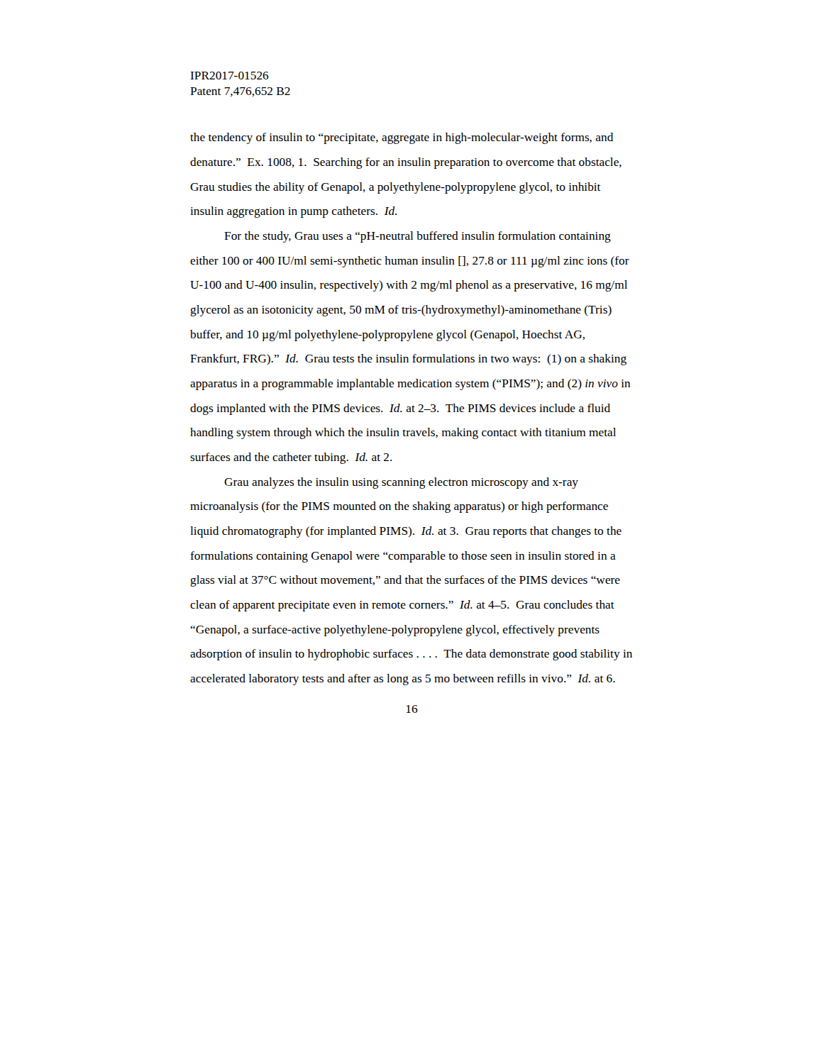IPR2017-01526
Patent 7,476,652 B2
the tendency of insulin to “precipitate, aggregate in high-molecular-weight forms, and denature.” Ex. 1008, 1. Searching for an insulin preparation to overcome that obstacle, Grau studies the ability of Genapol, a polyethylene-polypropylene glycol, to inhibit insulin aggregation in pump catheters. Id.
For the study, Grau uses a “pH-neutral buffered insulin formulation containing either 100 or 400 IU/ml semi-synthetic human insulin [], 27.8 or 111 µg/ml zinc ions (for U-100 and U-400 insulin, respectively) with 2 mg/ml phenol as a preservative, 16 mg/ml glycerol as an isotonicity agent, 50 mM of tris-(hydroxymethyl)-aminomethane (Tris) buffer, and 10 µg/ml polyethylene-polypropylene glycol (Genapol, Hoechst AG, Frankfurt, FRG).” Id. Grau tests the insulin formulations in two ways: (1) on a shaking apparatus in a programmable implantable medication system (“PIMS”); and (2) in vivo in dogs implanted with the PIMS devices. Id. at 2–3. The PIMS devices include a fluid handling system through which the insulin travels, making contact with titanium metal surfaces and the catheter tubing. Id. at 2.
Grau analyzes the insulin using scanning electron microscopy and x-ray microanalysis (for the PIMS mounted on the shaking apparatus) or high performance liquid chromatography (for implanted PIMS). Id. at 3. Grau reports that changes to the formulations containing Genapol were “comparable to those seen in insulin stored in a glass vial at 37°C without movement,” and that the surfaces of the PIMS devices “were clean of apparent precipitate even in remote corners.” Id. at 4–5. Grau concludes that “Genapol, a surface-active polyethylene-polypropylene glycol, effectively prevents adsorption of insulin to hydrophobic surfaces . . . . The data demonstrate good stability in accelerated laboratory tests and after as long as 5 mo between refills in vivo.” Id. at 6.
16